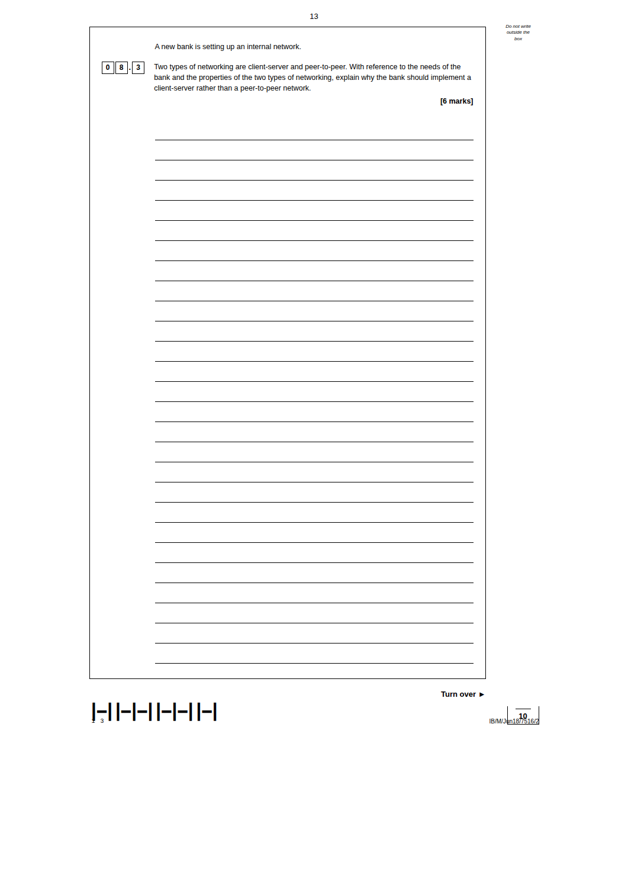13
Do not write
outside the
box
A new bank is setting up an internal network.
0
8
.
3
Two types of networking are client-server and peer-to-peer. With reference to the needs of the bank and the properties of the two types of networking, explain why the bank should implement a client-server rather than a peer-to-peer network.
[6 marks]
10
Turn over ►
┃━┃┃━┃━┃┃━┃━┃┃━┃
1 3
IB/M/Jun18/7516/2